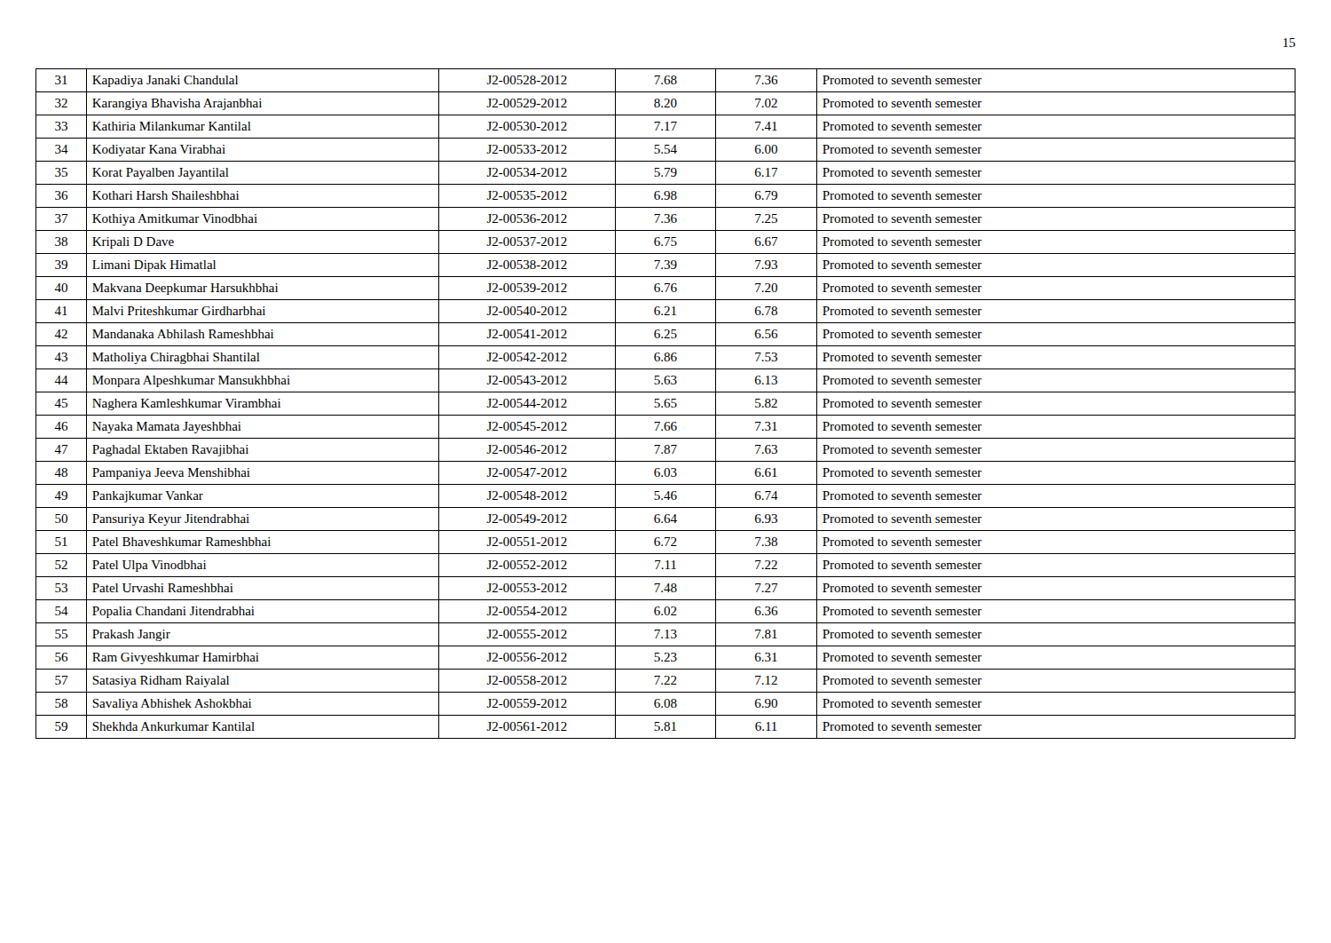15
| 31 | Kapadiya Janaki Chandulal | J2-00528-2012 | 7.68 | 7.36 | Promoted to seventh semester |
| 32 | Karangiya Bhavisha Arajanbhai | J2-00529-2012 | 8.20 | 7.02 | Promoted to seventh semester |
| 33 | Kathiria Milankumar Kantilal | J2-00530-2012 | 7.17 | 7.41 | Promoted to seventh semester |
| 34 | Kodiyatar Kana Virabhai | J2-00533-2012 | 5.54 | 6.00 | Promoted to seventh semester |
| 35 | Korat Payalben Jayantilal | J2-00534-2012 | 5.79 | 6.17 | Promoted to seventh semester |
| 36 | Kothari Harsh Shaileshbhai | J2-00535-2012 | 6.98 | 6.79 | Promoted to seventh semester |
| 37 | Kothiya Amitkumar Vinodbhai | J2-00536-2012 | 7.36 | 7.25 | Promoted to seventh semester |
| 38 | Kripali D Dave | J2-00537-2012 | 6.75 | 6.67 | Promoted to seventh semester |
| 39 | Limani Dipak Himatlal | J2-00538-2012 | 7.39 | 7.93 | Promoted to seventh semester |
| 40 | Makvana Deepkumar Harsukhbhai | J2-00539-2012 | 6.76 | 7.20 | Promoted to seventh semester |
| 41 | Malvi Priteshkumar Girdharbhai | J2-00540-2012 | 6.21 | 6.78 | Promoted to seventh semester |
| 42 | Mandanaka Abhilash Rameshbhai | J2-00541-2012 | 6.25 | 6.56 | Promoted to seventh semester |
| 43 | Matholiya Chiragbhai Shantilal | J2-00542-2012 | 6.86 | 7.53 | Promoted to seventh semester |
| 44 | Monpara Alpeshkumar Mansukhbhai | J2-00543-2012 | 5.63 | 6.13 | Promoted to seventh semester |
| 45 | Naghera Kamleshkumar Virambhai | J2-00544-2012 | 5.65 | 5.82 | Promoted to seventh semester |
| 46 | Nayaka Mamata Jayeshbhai | J2-00545-2012 | 7.66 | 7.31 | Promoted to seventh semester |
| 47 | Paghadal Ektaben Ravajibhai | J2-00546-2012 | 7.87 | 7.63 | Promoted to seventh semester |
| 48 | Pampaniya Jeeva Menshibhai | J2-00547-2012 | 6.03 | 6.61 | Promoted to seventh semester |
| 49 | Pankajkumar Vankar | J2-00548-2012 | 5.46 | 6.74 | Promoted to seventh semester |
| 50 | Pansuriya Keyur Jitendrabhai | J2-00549-2012 | 6.64 | 6.93 | Promoted to seventh semester |
| 51 | Patel Bhaveshkumar Rameshbhai | J2-00551-2012 | 6.72 | 7.38 | Promoted to seventh semester |
| 52 | Patel Ulpa Vinodbhai | J2-00552-2012 | 7.11 | 7.22 | Promoted to seventh semester |
| 53 | Patel Urvashi Rameshbhai | J2-00553-2012 | 7.48 | 7.27 | Promoted to seventh semester |
| 54 | Popalia Chandani Jitendrabhai | J2-00554-2012 | 6.02 | 6.36 | Promoted to seventh semester |
| 55 | Prakash Jangir | J2-00555-2012 | 7.13 | 7.81 | Promoted to seventh semester |
| 56 | Ram Givyeshkumar Hamirbhai | J2-00556-2012 | 5.23 | 6.31 | Promoted to seventh semester |
| 57 | Satasiya Ridham Raiyalal | J2-00558-2012 | 7.22 | 7.12 | Promoted to seventh semester |
| 58 | Savaliya Abhishek Ashokbhai | J2-00559-2012 | 6.08 | 6.90 | Promoted to seventh semester |
| 59 | Shekhda Ankurkumar Kantilal | J2-00561-2012 | 5.81 | 6.11 | Promoted to seventh semester |